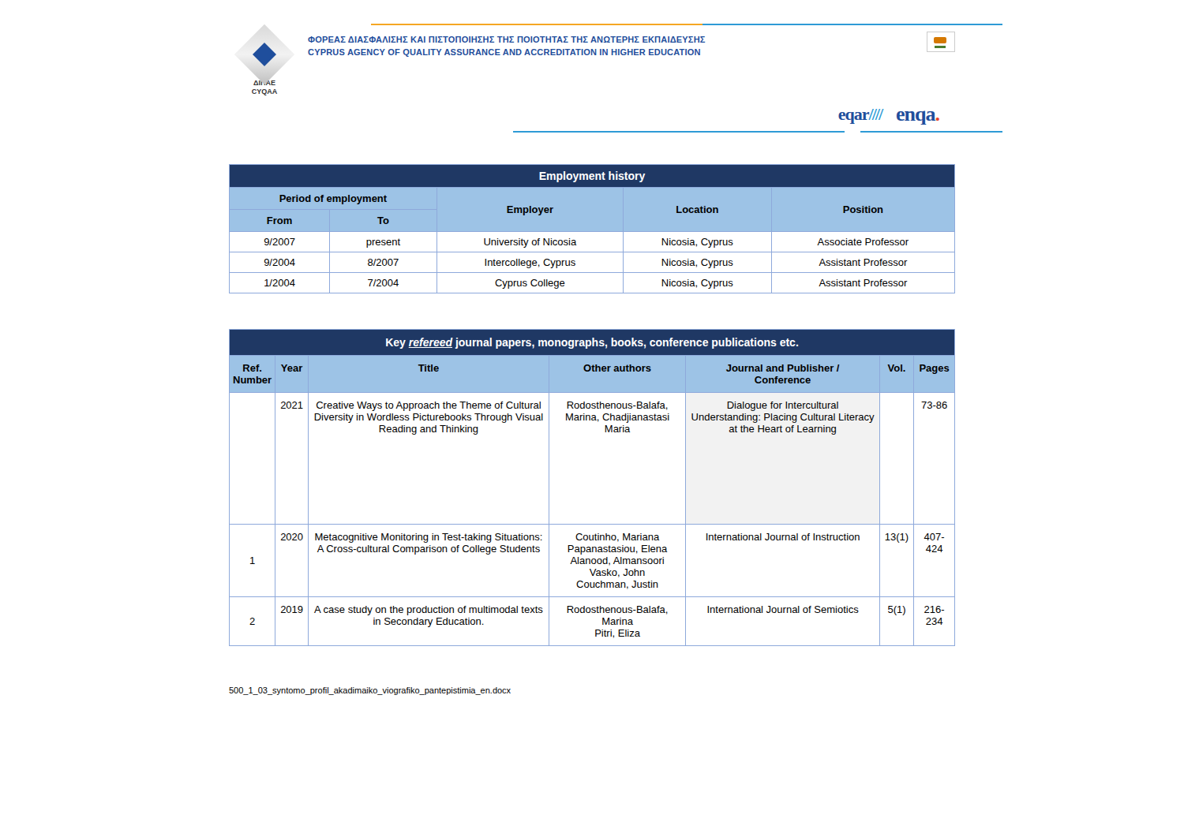ΔΙΠΑΕ
CYQAA
ΦΟΡΕΑΣ ΔΙΑΣΦΑΛΙΣΗΣ ΚΑΙ ΠΙΣΤΟΠΟΙΗΣΗΣ ΤΗΣ ΠΟΙΟΤΗΤΑΣ ΤΗΣ ΑΝΩΤΕΡΗΣ ΕΚΠΑΙΔΕΥΣΗΣ
CYPRUS AGENCY OF QUALITY ASSURANCE AND ACCREDITATION IN HIGHER EDUCATION
eqar//// enqa.
| Employment history |
| Period of employment | Employer | Location | Position |
| From | To |
| 9/2007 | present | University of Nicosia | Nicosia, Cyprus | Associate Professor |
| 9/2004 | 8/2007 | Intercollege, Cyprus | Nicosia, Cyprus | Assistant Professor |
| 1/2004 | 7/2004 | Cyprus College | Nicosia, Cyprus | Assistant Professor |
| Key refereed journal papers, monographs, books, conference publications etc. |
| Ref. Number | Year | Title | Other authors | Journal and Publisher / Conference | Vol. | Pages |
| | 2021 | Creative Ways to Approach the Theme of Cultural Diversity in Wordless Picturebooks Through Visual Reading and Thinking | Rodosthenous-Balafa, Marina, Chadjianastasi Maria | Dialogue for Intercultural Understanding: Placing Cultural Literacy at the Heart of Learning | | 73-86 |
| 1 | 2020 | Metacognitive Monitoring in Test-taking Situations: A Cross-cultural Comparison of College Students | Coutinho, Mariana Papanastasiou, Elena Alanood, Almansoori Vasko, John Couchman, Justin | International Journal of Instruction | 13(1) | 407-424 |
| 2 | 2019 | A case study on the production of multimodal texts in Secondary Education. | Rodosthenous-Balafa, Marina Pitri, Eliza | International Journal of Semiotics | 5(1) | 216-234 |
500_1_03_syntomo_profil_akadimaiko_viografiko_pantepistimia_en.docx